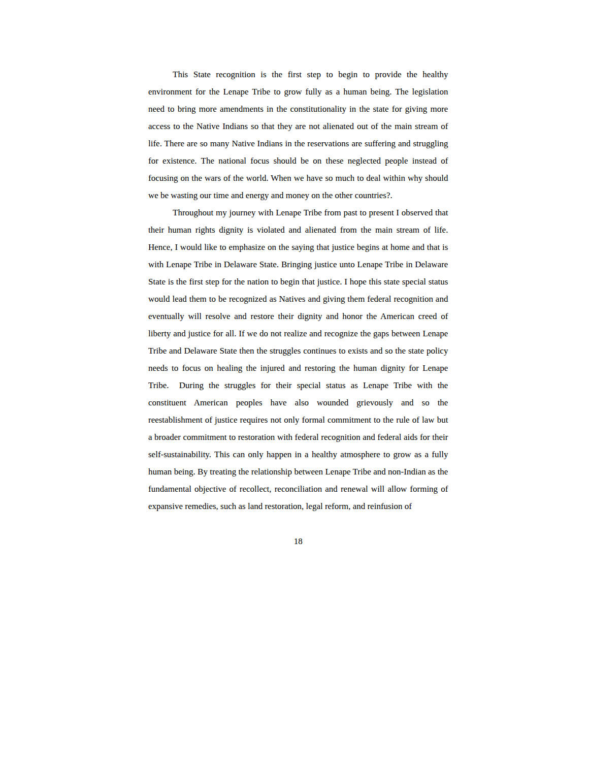This State recognition is the first step to begin to provide the healthy environment for the Lenape Tribe to grow fully as a human being. The legislation need to bring more amendments in the constitutionality in the state for giving more access to the Native Indians so that they are not alienated out of the main stream of life. There are so many Native Indians in the reservations are suffering and struggling for existence. The national focus should be on these neglected people instead of focusing on the wars of the world. When we have so much to deal within why should we be wasting our time and energy and money on the other countries?.
Throughout my journey with Lenape Tribe from past to present I observed that their human rights dignity is violated and alienated from the main stream of life. Hence, I would like to emphasize on the saying that justice begins at home and that is with Lenape Tribe in Delaware State. Bringing justice unto Lenape Tribe in Delaware State is the first step for the nation to begin that justice. I hope this state special status would lead them to be recognized as Natives and giving them federal recognition and eventually will resolve and restore their dignity and honor the American creed of liberty and justice for all. If we do not realize and recognize the gaps between Lenape Tribe and Delaware State then the struggles continues to exists and so the state policy needs to focus on healing the injured and restoring the human dignity for Lenape Tribe. During the struggles for their special status as Lenape Tribe with the constituent American peoples have also wounded grievously and so the reestablishment of justice requires not only formal commitment to the rule of law but a broader commitment to restoration with federal recognition and federal aids for their self-sustainability. This can only happen in a healthy atmosphere to grow as a fully human being. By treating the relationship between Lenape Tribe and non-Indian as the fundamental objective of recollect, reconciliation and renewal will allow forming of expansive remedies, such as land restoration, legal reform, and reinfusion of
18